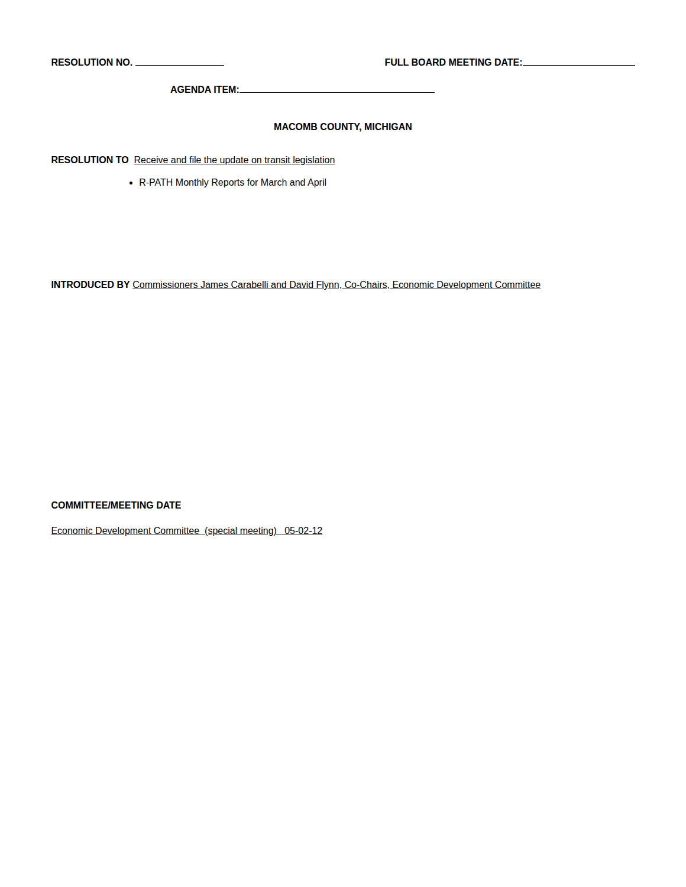RESOLUTION NO. FULL BOARD MEETING DATE:
AGENDA ITEM:
MACOMB COUNTY, MICHIGAN
RESOLUTION TO Receive and file the update on transit legislation
R-PATH Monthly Reports for March and April
INTRODUCED BY Commissioners James Carabelli and David Flynn, Co-Chairs, Economic Development Committee
COMMITTEE/MEETING DATE
Economic Development Committee (special meeting) 05-02-12